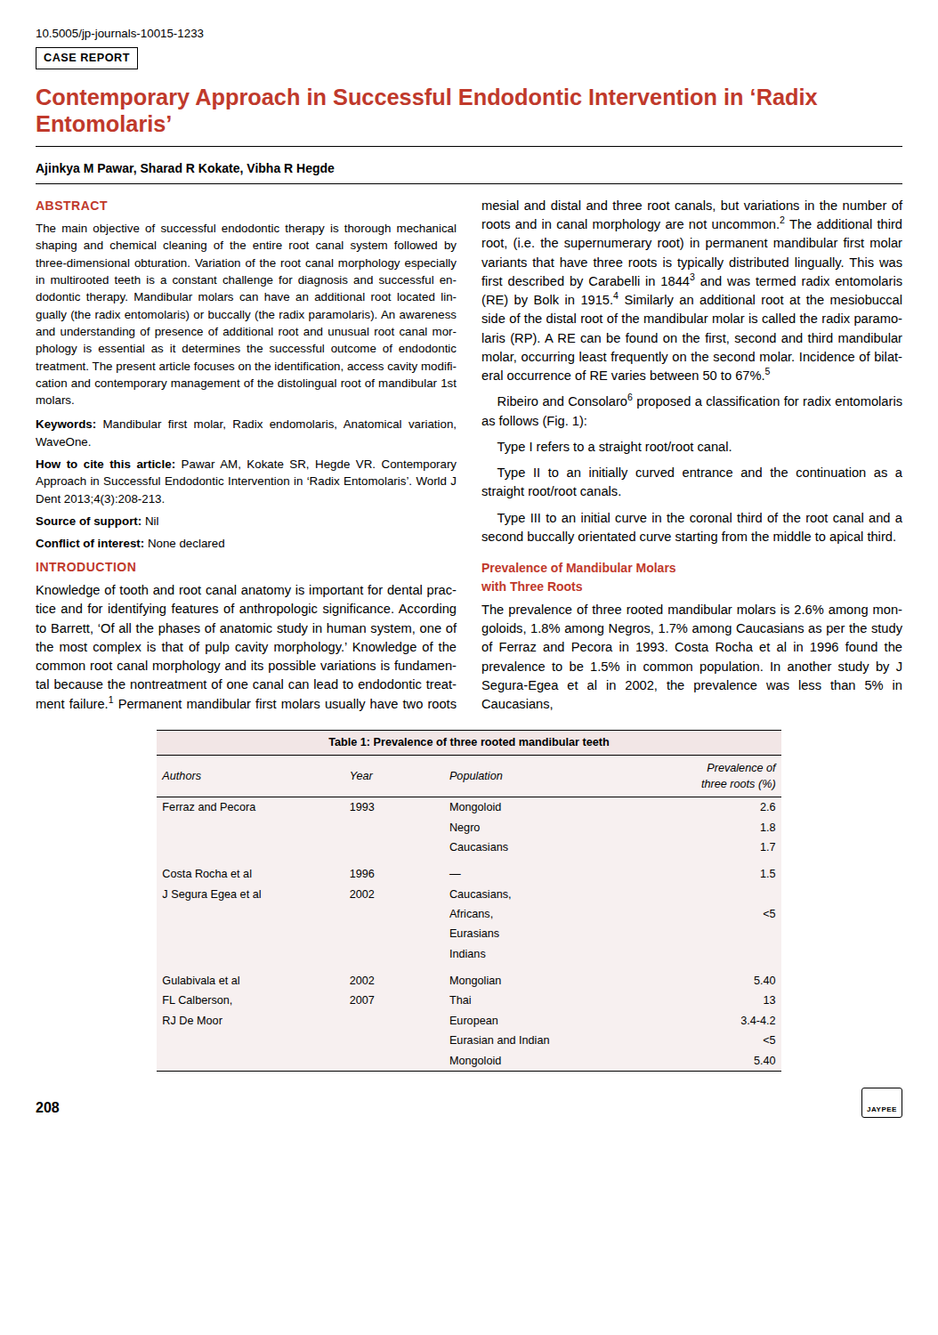10.5005/jp-journals-10015-1233
CASE REPORT
Contemporary Approach in Successful Endodontic Intervention in ‘Radix Entomolaris’
Ajinkya M Pawar, Sharad R Kokate, Vibha R Hegde
Abstract
The main objective of successful endodontic therapy is thorough mechanical shaping and chemical cleaning of the entire root canal system followed by three-dimensional obturation. Variation of the root canal morphology especially in multirooted teeth is a constant challenge for diagnosis and successful endodontic therapy. Mandibular molars can have an additional root located lingually (the radix entomolaris) or buccally (the radix paramolaris). An awareness and understanding of presence of additional root and unusual root canal morphology is essential as it determines the successful outcome of endodontic treatment. The present article focuses on the identification, access cavity modification and contemporary management of the distolingual root of mandibular 1st molars.
Keywords: Mandibular first molar, Radix endomolaris, Anatomical variation, WaveOne.
How to cite this article: Pawar AM, Kokate SR, Hegde VR. Contemporary Approach in Successful Endodontic Intervention in ‘Radix Entomolaris’. World J Dent 2013;4(3):208-213.
Source of support: Nil
Conflict of interest: None declared
Introduction
Knowledge of tooth and root canal anatomy is important for dental practice and for identifying features of anthropologic significance. According to Barrett, ‘Of all the phases of anatomic study in human system, one of the most complex is that of pulp cavity morphology.’ Knowledge of the common root canal morphology and its possible variations is fundamental because the nontreatment of one canal can lead to endodontic treatment failure.1 Permanent mandibular first molars usually have two roots mesial and distal and three root canals, but variations in the number of roots and in canal morphology are not uncommon.2 The additional third root, (i.e. the supernumerary root) in permanent mandibular first molar variants that have three roots is typically distributed lingually. This was first described by Carabelli in 18443 and was termed radix entomolaris (RE) by Bolk in 1915.4 Similarly an additional root at the mesiobuccal side of the distal root of the mandibular molar is called the radix paramolaris (RP). A RE can be found on the first, second and third mandibular molar, occurring least frequently on the second molar. Incidence of bilateral occurrence of RE varies between 50 to 67%.5
Ribeiro and Consolaro6 proposed a classification for radix entomolaris as follows (Fig. 1):
Type I refers to a straight root/root canal.
Type II to an initially curved entrance and the continuation as a straight root/root canals.
Type III to an initial curve in the coronal third of the root canal and a second buccally orientated curve starting from the middle to apical third.
Prevalence of Mandibular Molars
with Three Roots
The prevalence of three rooted mandibular molars is 2.6% among mongoloids, 1.8% among Negros, 1.7% among Caucasians as per the study of Ferraz and Pecora in 1993. Costa Rocha et al in 1996 found the prevalence to be 1.5% in common population. In another study by J Segura-Egea et al in 2002, the prevalence was less than 5% in Caucasians,
Table 1: Prevalence of three rooted mandibular teeth
| Authors | Year | Population | Prevalence of three roots (%) |
| --- | --- | --- | --- |
| Ferraz and Pecora | 1993 | Mongoloid | 2.6 |
| | | Negro | 1.8 |
| | | Caucasians | 1.7 |
| Costa Rocha et al | 1996 | — | 1.5 |
| J Segura Egea et al | 2002 | Caucasians, | |
| | | Africans, | <5 |
| | | Eurasians | |
| | | Indians | |
| Gulabivala et al | 2002 | Mongolian | 5.40 |
| FL Calberson, | 2007 | Thai | 13 |
| RJ De Moor | | European | 3.4-4.2 |
| | | Eurasian and Indian | <5 |
| | | Mongoloid | 5.40 |
208
JAYPEE